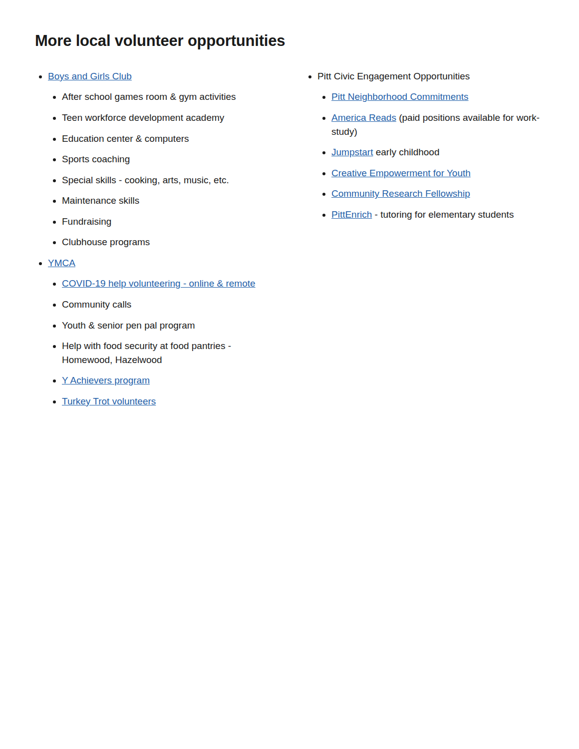More local volunteer opportunities
Boys and Girls Club
After school games room & gym activities
Teen workforce development academy
Education center & computers
Sports coaching
Special skills - cooking, arts, music, etc.
Maintenance skills
Fundraising
Clubhouse programs
YMCA
COVID-19 help volunteering - online & remote
Community calls
Youth & senior pen pal program
Help with food security at food pantries - Homewood, Hazelwood
Y Achievers program
Turkey Trot volunteers
Pitt Civic Engagement Opportunities
Pitt Neighborhood Commitments
America Reads (paid positions available for work-study)
Jumpstart early childhood
Creative Empowerment for Youth
Community Research Fellowship
PittEnrich - tutoring for elementary students